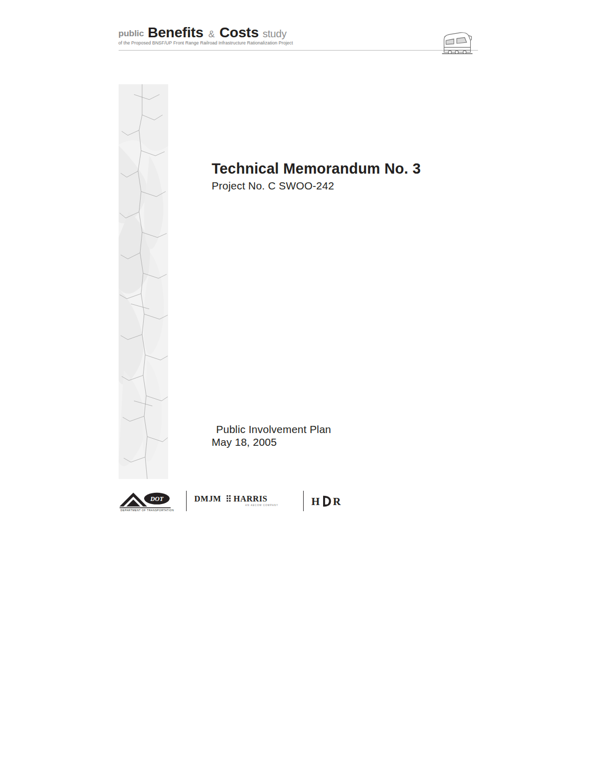public Benefits & Costs study
of the Proposed BNSF/UP Front Range Railroad Infrastructure Rationalization Project
Technical Memorandum No. 3
Project No. C SWOO-242
Public Involvement Plan
May 18, 2005
DOT DEPARTMENT OF TRANSPORTATION
DMJM HARRIS AN AECOM COMPANY
H R